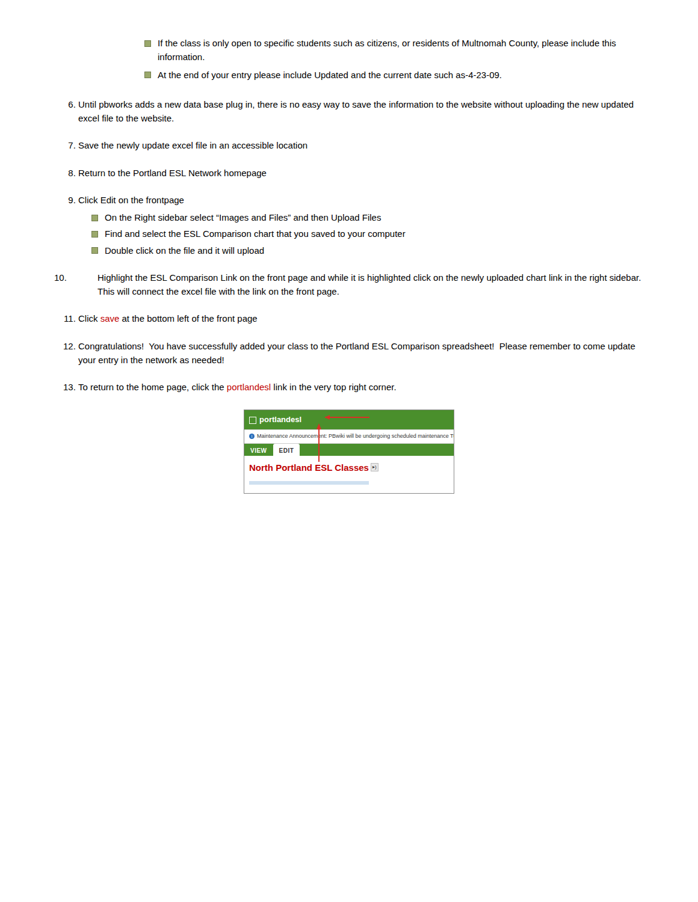If the class is only open to specific students such as citizens, or residents of Multnomah County, please include this information.
At the end of your entry please include Updated and the current date such as-4-23-09.
Until pbworks adds a new data base plug in, there is no easy way to save the information to the website without uploading the new updated excel file to the website.
Save the newly update excel file in an accessible location
Return to the Portland ESL Network homepage
Click Edit on the frontpage
On the Right sidebar select “Images and Files” and then Upload Files
Find and select the ESL Comparison chart that you saved to your computer
Double click on the file and it will upload
10. Highlight the ESL Comparison Link on the front page and while it is highlighted click on the newly uploaded chart link in the right sidebar. This will connect the excel file with the link on the front page.
Click save at the bottom left of the front page
Congratulations! You have successfully added your class to the Portland ESL Comparison spreadsheet! Please remember to come update your entry in the network as needed!
To return to the home page, click the portlandesl link in the very top right corner.
portlandesl
i Maintenance Announcement: PBwiki will be undergoing scheduled maintenance Tu
VIEW EDIT
North Portland ESL Classes ▸)